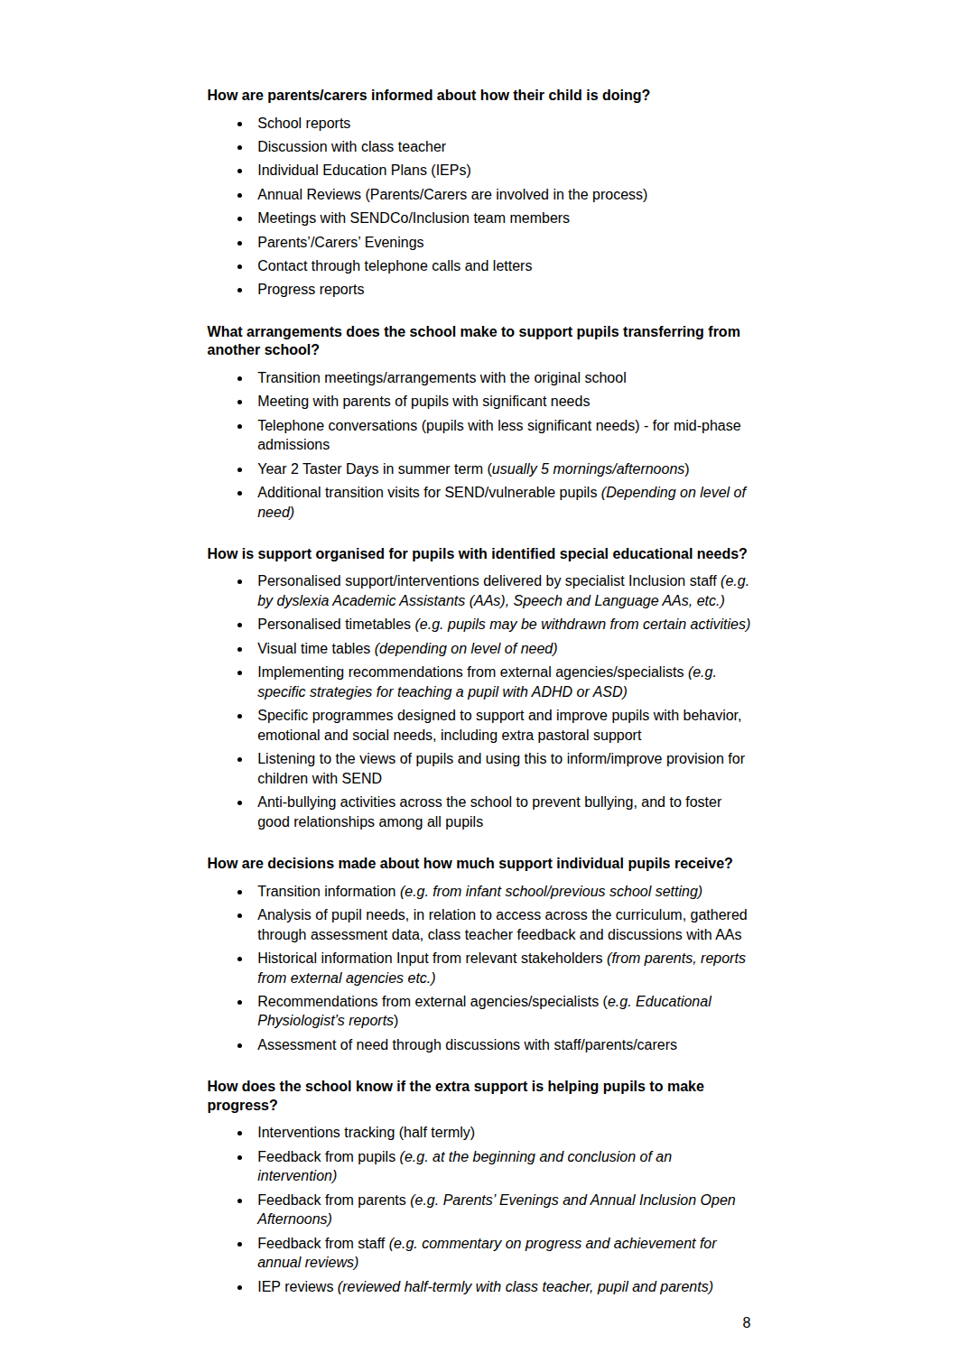How are parents/carers informed about how their child is doing?
School reports
Discussion with class teacher
Individual Education Plans (IEPs)
Annual Reviews (Parents/Carers are involved in the process)
Meetings with SENDCo/Inclusion team members
Parents’/Carers’ Evenings
Contact through telephone calls and letters
Progress reports
What arrangements does the school make to support pupils transferring from another school?
Transition meetings/arrangements with the original school
Meeting with parents of pupils with significant needs
Telephone conversations (pupils with less significant needs) - for mid-phase admissions
Year 2 Taster Days in summer term (usually 5 mornings/afternoons)
Additional transition visits for SEND/vulnerable pupils (Depending on level of need)
How is support organised for pupils with identified special educational needs?
Personalised support/interventions delivered by specialist Inclusion staff (e.g. by dyslexia Academic Assistants (AAs), Speech and Language AAs, etc.)
Personalised timetables (e.g. pupils may be withdrawn from certain activities)
Visual time tables (depending on level of need)
Implementing recommendations from external agencies/specialists (e.g. specific strategies for teaching a pupil with ADHD or ASD)
Specific programmes designed to support and improve pupils with behavior, emotional and social needs, including extra pastoral support
Listening to the views of pupils and using this to inform/improve provision for children with SEND
Anti-bullying activities across the school to prevent bullying, and to foster good relationships among all pupils
How are decisions made about how much support individual pupils receive?
Transition information (e.g. from infant school/previous school setting)
Analysis of pupil needs, in relation to access across the curriculum, gathered through assessment data, class teacher feedback and discussions with AAs
Historical information Input from relevant stakeholders (from parents, reports from external agencies etc.)
Recommendations from external agencies/specialists (e.g. Educational Physiologist’s reports)
Assessment of need through discussions with staff/parents/carers
How does the school know if the extra support is helping pupils to make progress?
Interventions tracking (half termly)
Feedback from pupils (e.g. at the beginning and conclusion of an intervention)
Feedback from parents (e.g. Parents’ Evenings and Annual Inclusion Open Afternoons)
Feedback from staff (e.g. commentary on progress and achievement for annual reviews)
IEP reviews (reviewed half-termly with class teacher, pupil and parents)
8